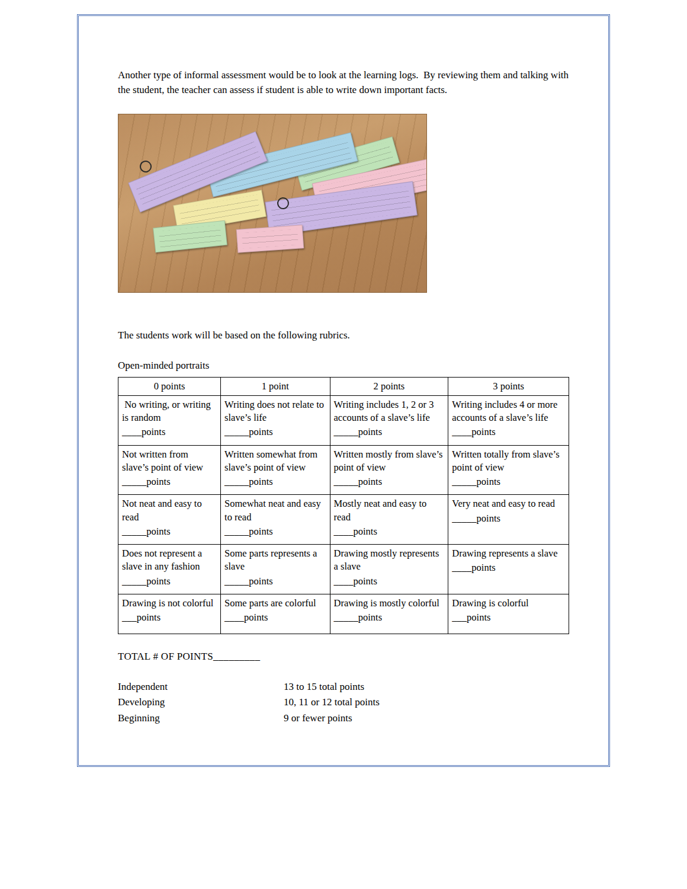Another type of informal assessment would be to look at the learning logs. By reviewing them and talking with the student, the teacher can assess if student is able to write down important facts.
The students work will be based on the following rubrics.
Open-minded portraits
| 0 points | 1 point | 2 points | 3 points |
| --- | --- | --- | --- |
| No writing, or writing is random ____points | Writing does not relate to slave’s life _____points | Writing includes 1, 2 or 3 accounts of a slave’s life _____points | Writing includes 4 or more accounts of a slave’s life ____points |
| Not written from slave’s point of view _____points | Written somewhat from slave’s point of view _____points | Written mostly from slave’s point of view _____points | Written totally from slave’s point of view _____points |
| Not neat and easy to read _____points | Somewhat neat and easy to read _____points | Mostly neat and easy to read ____points | Very neat and easy to read _____points |
| Does not represent a slave in any fashion _____points | Some parts represents a slave _____points | Drawing mostly represents a slave ____points | Drawing represents a slave ____points |
| Drawing is not colorful ___points | Some parts are colorful ____points | Drawing is mostly colorful _____points | Drawing is colorful ___points |
TOTAL # OF POINTS_________
| Independent | 13 to 15 total points |
| Developing | 10, 11 or 12 total points |
| Beginning | 9 or fewer points |